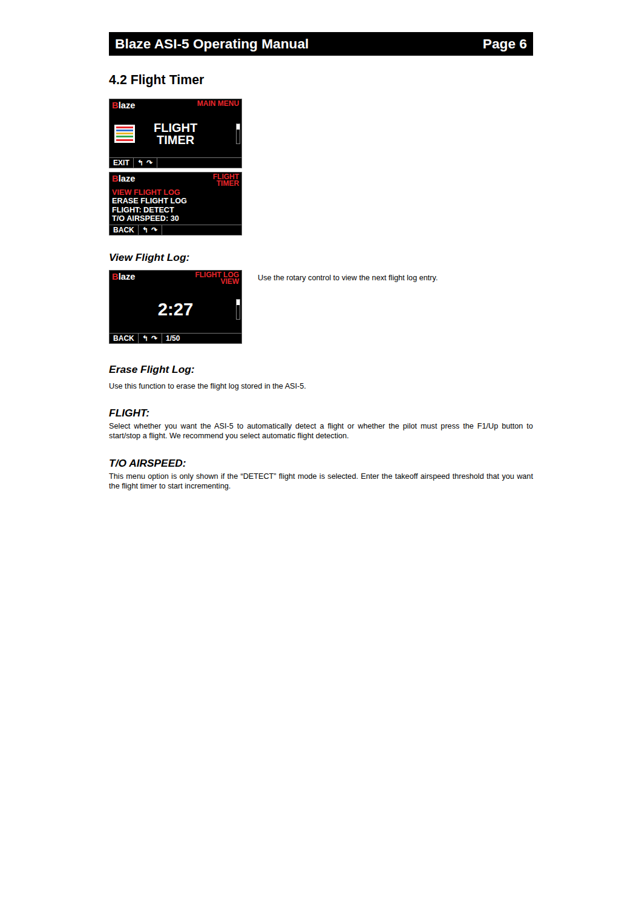Blaze ASI-5 Operating Manual Page 6
4.2 Flight Timer
Blaze MAIN MENU
FLIGHT
TIMER
EXIT
↰ ↷
Blaze FLIGHT
TIMER
VIEW FLIGHT LOG
ERASE FLIGHT LOG
FLIGHT: DETECT
T/O AIRSPEED: 30
BACK
↰ ↷
View Flight Log:
Blaze FLIGHT LOG
VIEW
2:27
BACK
↰ ↷
1/50
Use the rotary control to view the next flight log entry.
Erase Flight Log:
Use this function to erase the flight log stored in the ASI-5.
FLIGHT:
Select whether you want the ASI-5 to automatically detect a flight or whether the pilot must press the F1/Up button to start/stop a flight. We recommend you select automatic flight detection.
T/O AIRSPEED:
This menu option is only shown if the “DETECT” flight mode is selected. Enter the takeoff airspeed threshold that you want the flight timer to start incrementing.